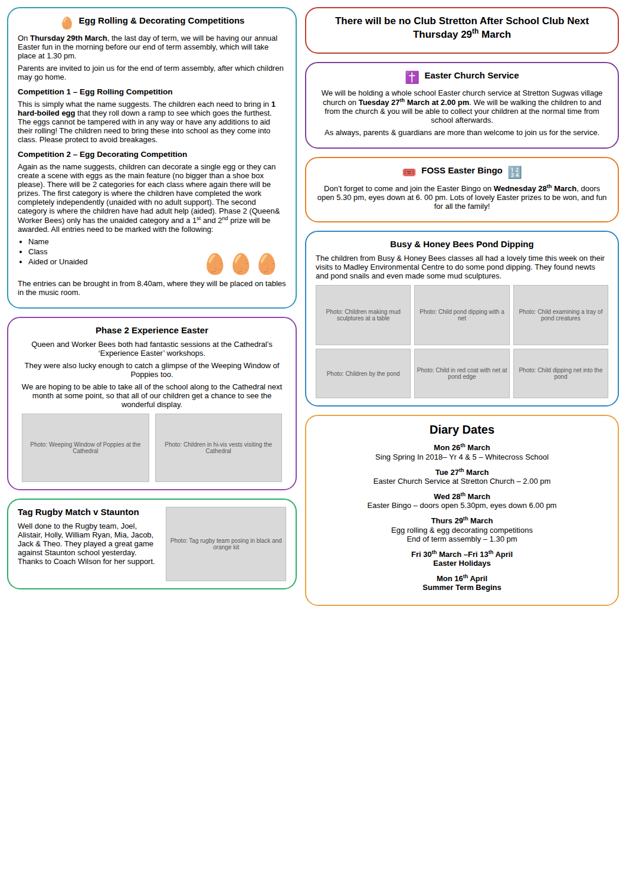🥚
Egg Rolling & Decorating Competitions
On Thursday 29th March, the last day of term, we will be having our annual Easter fun in the morning before our end of term assembly, which will take place at 1.30 pm.
Parents are invited to join us for the end of term assembly, after which children may go home.
Competition 1 – Egg Rolling Competition
This is simply what the name suggests. The children each need to bring in 1 hard-boiled egg that they roll down a ramp to see which goes the furthest. The eggs cannot be tampered with in any way or have any additions to aid their rolling! The children need to bring these into school as they come into class. Please protect to avoid breakages.
Competition 2 – Egg Decorating Competition
Again as the name suggests, children can decorate a single egg or they can create a scene with eggs as the main feature (no bigger than a shoe box please). There will be 2 categories for each class where again there will be prizes. The first category is where the children have completed the work completely independently (unaided with no adult support). The second category is where the children have had adult help (aided). Phase 2 (Queen& Worker Bees) only has the unaided category and a 1st and 2nd prize will be awarded. All entries need to be marked with the following:
Name
Class
Aided or Unaided
🥚🥚🥚
The entries can be brought in from 8.40am, where they will be placed on tables in the music room.
Phase 2 Experience Easter
Queen and Worker Bees both had fantastic sessions at the Cathedral’s ‘Experience Easter’ workshops.
They were also lucky enough to catch a glimpse of the Weeping Window of Poppies too.
We are hoping to be able to take all of the school along to the Cathedral next month at some point, so that all of our children get a chance to see the wonderful display.
Photo: Weeping Window of Poppies at the Cathedral
Photo: Children in hi-vis vests visiting the Cathedral
Tag Rugby Match v Staunton
Well done to the Rugby team, Joel, Alistair, Holly, William Ryan, Mia, Jacob, Jack & Theo. They played a great game against Staunton school yesterday. Thanks to Coach Wilson for her support.
Photo: Tag rugby team posing in black and orange kit
There will be no Club Stretton After School Club Next Thursday 29th March
✝️
Easter Church Service
We will be holding a whole school Easter church service at Stretton Sugwas village church on Tuesday 27th March at 2.00 pm. We will be walking the children to and from the church & you will be able to collect your children at the normal time from school afterwards.
As always, parents & guardians are more than welcome to join us for the service.
🎟️
FOSS Easter Bingo
🔢
Don’t forget to come and join the Easter Bingo on Wednesday 28th March, doors open 5.30 pm, eyes down at 6. 00 pm. Lots of lovely Easter prizes to be won, and fun for all the family!
Busy & Honey Bees Pond Dipping
The children from Busy & Honey Bees classes all had a lovely time this week on their visits to Madley Environmental Centre to do some pond dipping. They found newts and pond snails and even made some mud sculptures.
Photo: Children making mud sculptures at a table
Photo: Child pond dipping with a net
Photo: Child examining a tray of pond creatures
Photo: Children by the pond
Photo: Child in red coat with net at pond edge
Photo: Child dipping net into the pond
Diary Dates
Mon 26th March
Sing Spring In 2018– Yr 4 & 5 – Whitecross School
Tue 27th March
Easter Church Service at Stretton Church – 2.00 pm
Wed 28th March
Easter Bingo – doors open 5.30pm, eyes down 6.00 pm
Thurs 29th March
Egg rolling & egg decorating competitions
End of term assembly – 1.30 pm
Fri 30th March –Fri 13th April
Easter Holidays
Mon 16th April
Summer Term Begins